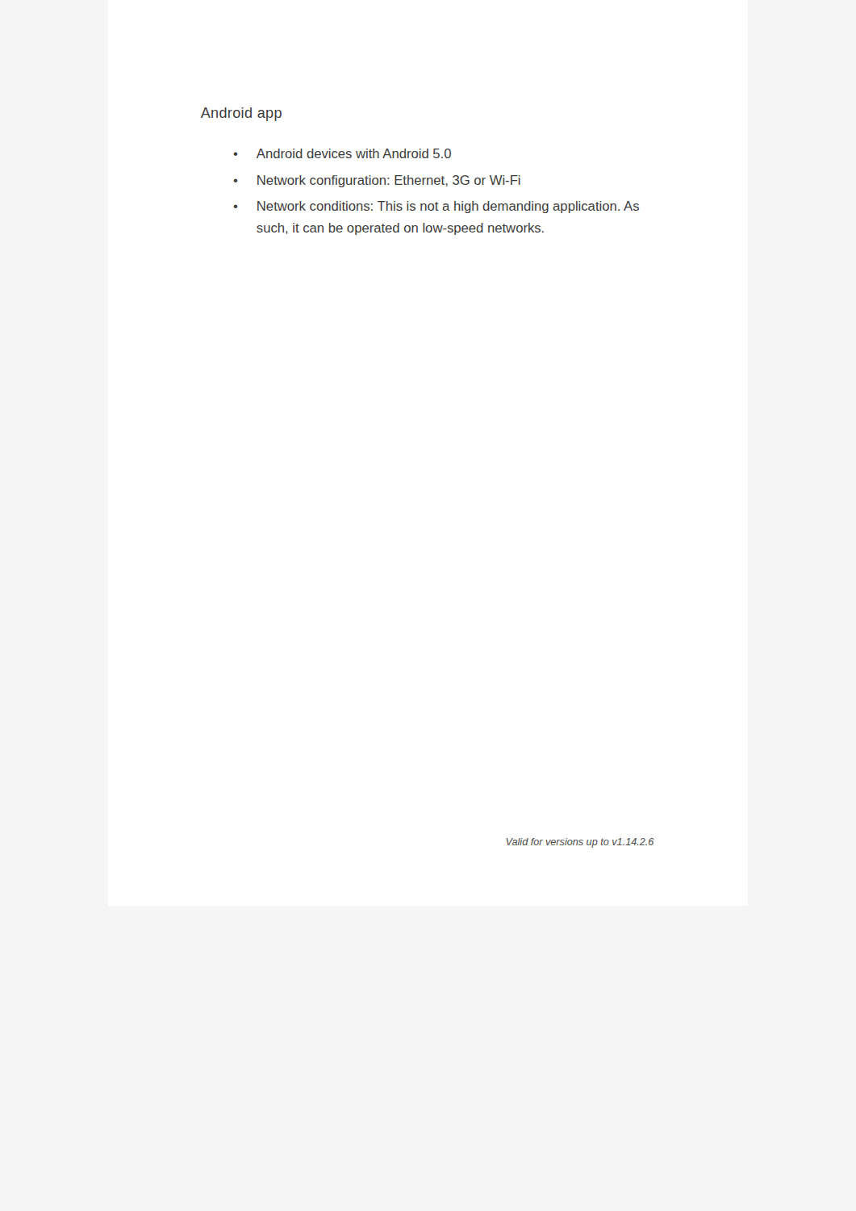Android app
Android devices with Android 5.0
Network configuration: Ethernet, 3G or Wi-Fi
Network conditions: This is not a high demanding application. As such, it can be operated on low-speed networks.
Valid for versions up to v1.14.2.6